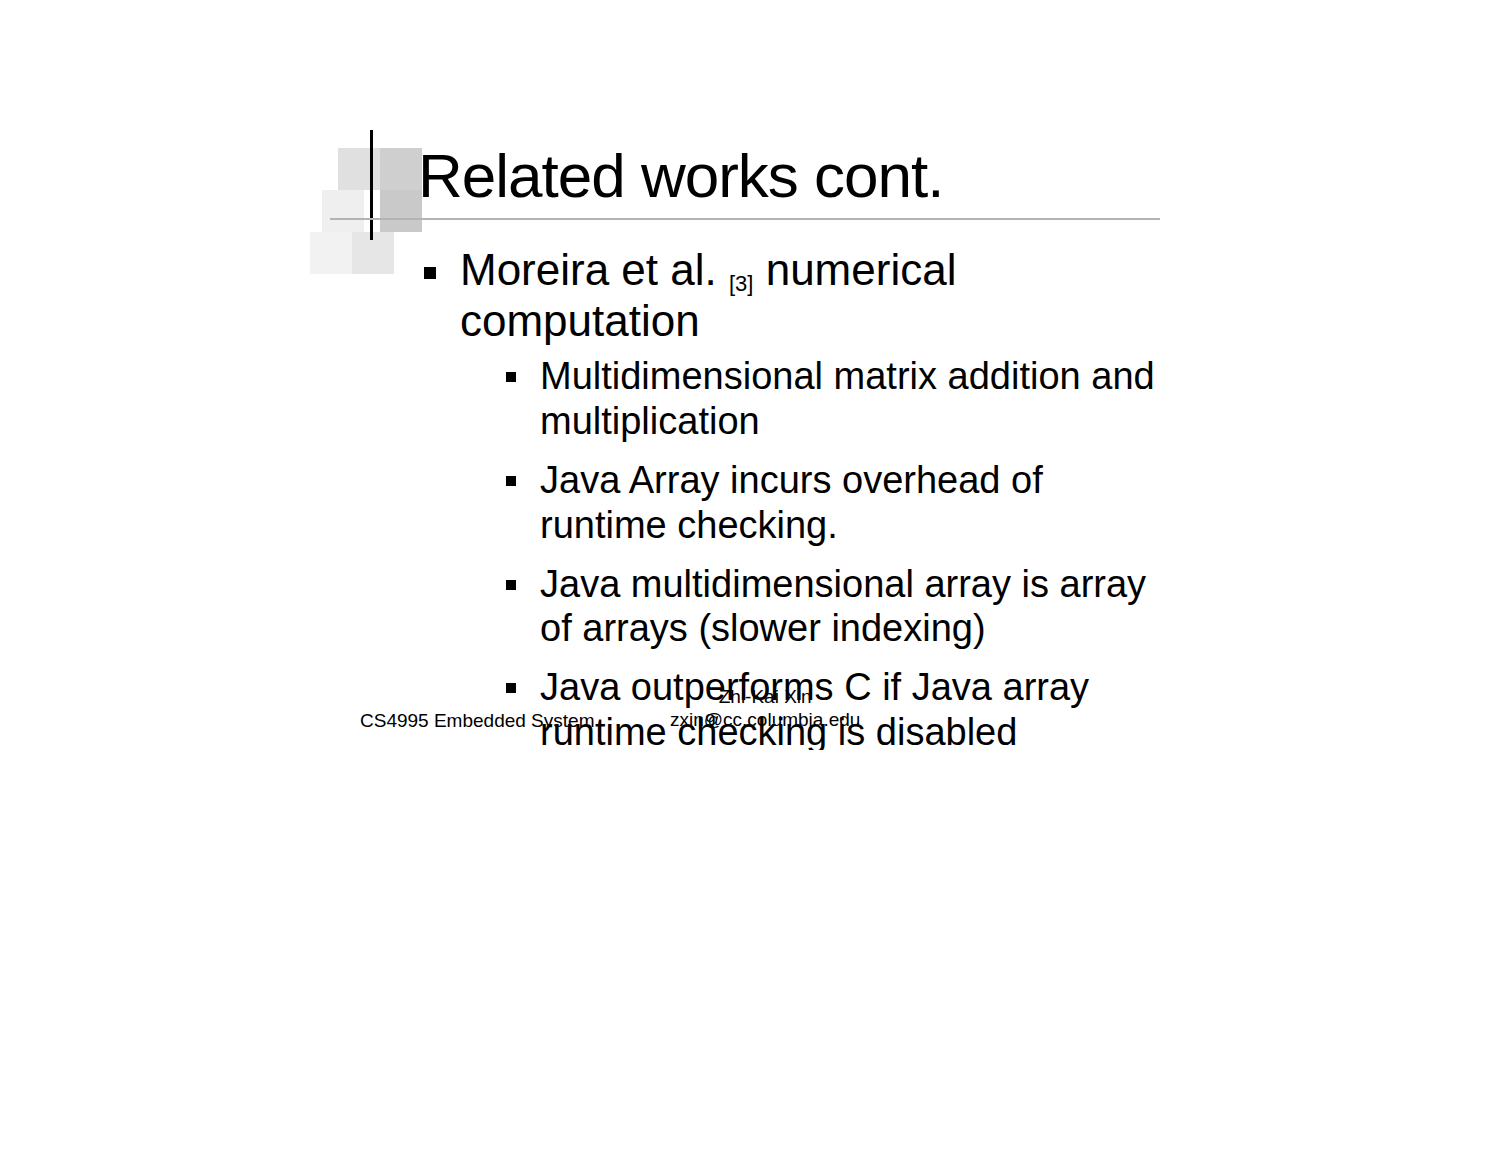Related works cont.
Moreira et al. [3] numerical computation
Multidimensional matrix addition and multiplication
Java Array incurs overhead of runtime checking.
Java multidimensional array is array of arrays (slower indexing)
Java outperforms C if Java array runtime checking is disabled
CS4995 Embedded System
Zhi-Kai Xin
zxin@cc.columbia.edu
9